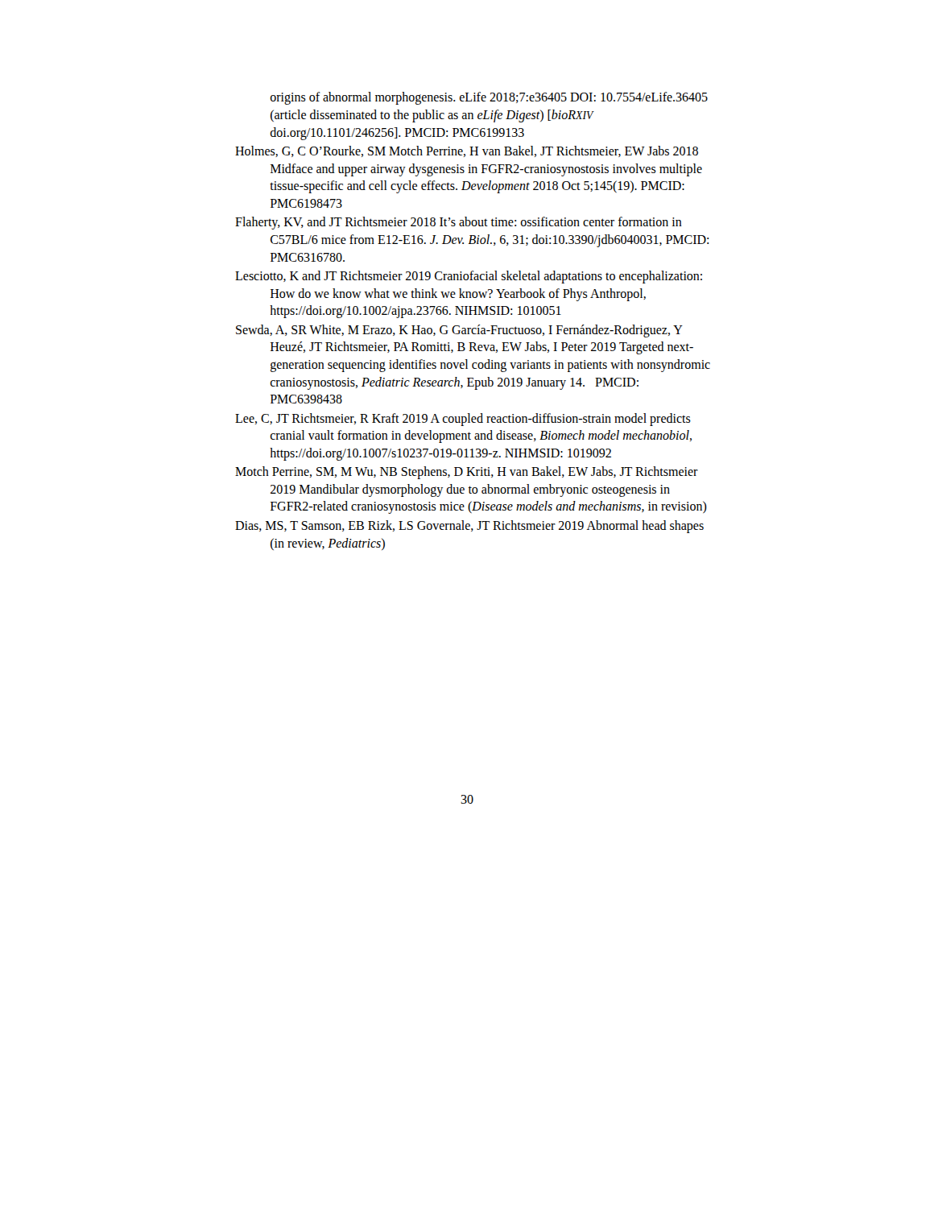origins of abnormal morphogenesis. eLife 2018;7:e36405 DOI: 10.7554/eLife.36405 (article disseminated to the public as an eLife Digest) [bioRXIV doi.org/10.1101/246256]. PMCID: PMC6199133
Holmes, G, C O’Rourke, SM Motch Perrine, H van Bakel, JT Richtsmeier, EW Jabs 2018 Midface and upper airway dysgenesis in FGFR2-craniosynostosis involves multiple tissue-specific and cell cycle effects. Development 2018 Oct 5;145(19). PMCID: PMC6198473
Flaherty, KV, and JT Richtsmeier 2018 It’s about time: ossification center formation in C57BL/6 mice from E12-E16. J. Dev. Biol., 6, 31; doi:10.3390/jdb6040031, PMCID: PMC6316780.
Lesciotto, K and JT Richtsmeier 2019 Craniofacial skeletal adaptations to encephalization: How do we know what we think we know? Yearbook of Phys Anthropol, https://doi.org/10.1002/ajpa.23766. NIHMSID: 1010051
Sewda, A, SR White, M Erazo, K Hao, G García-Fructuoso, I Fernández-Rodriguez, Y Heuzé, JT Richtsmeier, PA Romitti, B Reva, EW Jabs, I Peter 2019 Targeted next-generation sequencing identifies novel coding variants in patients with nonsyndromic craniosynostosis, Pediatric Research, Epub 2019 January 14. PMCID: PMC6398438
Lee, C, JT Richtsmeier, R Kraft 2019 A coupled reaction-diffusion-strain model predicts cranial vault formation in development and disease, Biomech model mechanobiol, https://doi.org/10.1007/s10237-019-01139-z. NIHMSID: 1019092
Motch Perrine, SM, M Wu, NB Stephens, D Kriti, H van Bakel, EW Jabs, JT Richtsmeier 2019 Mandibular dysmorphology due to abnormal embryonic osteogenesis in FGFR2-related craniosynostosis mice (Disease models and mechanisms, in revision)
Dias, MS, T Samson, EB Rizk, LS Governale, JT Richtsmeier 2019 Abnormal head shapes (in review, Pediatrics)
30